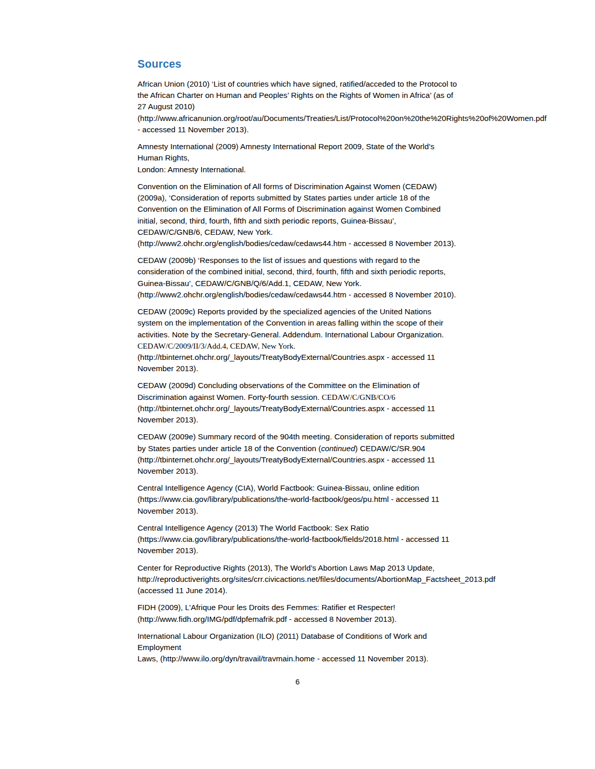Sources
African Union (2010) ‘List of countries which have signed, ratified/acceded to the Protocol to the African Charter on Human and Peoples’ Rights on the Rights of Women in Africa’ (as of 27 August 2010)(http://www.africanunion.org/root/au/Documents/Treaties/List/Protocol%20on%20the%20Rights%20of%20Women.pdf - accessed 11 November 2013).
Amnesty International (2009) Amnesty International Report 2009, State of the World’s Human Rights,
London: Amnesty International.
Convention on the Elimination of All forms of Discrimination Against Women (CEDAW) (2009a), ‘Consideration of reports submitted by States parties under article 18 of the Convention on the Elimination of All Forms of Discrimination against Women Combined initial, second, third, fourth, fifth and sixth periodic reports, Guinea-Bissau’, CEDAW/C/GNB/6, CEDAW, New York. (http://www2.ohchr.org/english/bodies/cedaw/cedaws44.htm - accessed 8 November 2013).
CEDAW (2009b) ‘Responses to the list of issues and questions with regard to the consideration of the combined initial, second, third, fourth, fifth and sixth periodic reports, Guinea-Bissau’, CEDAW/C/GNB/Q/6/Add.1, CEDAW, New York. (http://www2.ohchr.org/english/bodies/cedaw/cedaws44.htm - accessed 8 November 2010).
CEDAW (2009c) Reports provided by the specialized agencies of the United Nations system on the implementation of the Convention in areas falling within the scope of their activities. Note by the Secretary-General. Addendum. International Labour Organization. CEDAW/C/2009/II/3/Add.4, CEDAW, New York. (http://tbinternet.ohchr.org/_layouts/TreatyBodyExternal/Countries.aspx - accessed 11 November 2013).
CEDAW (2009d) Concluding observations of the Committee on the Elimination of Discrimination against Women. Forty-fourth session. CEDAW/C/GNB/CO/6
(http://tbinternet.ohchr.org/_layouts/TreatyBodyExternal/Countries.aspx - accessed 11 November 2013).
CEDAW (2009e) Summary record of the 904th meeting. Consideration of reports submitted by States parties under article 18 of the Convention (continued) CEDAW/C/SR.904
(http://tbinternet.ohchr.org/_layouts/TreatyBodyExternal/Countries.aspx - accessed 11 November 2013).
Central Intelligence Agency (CIA), World Factbook: Guinea-Bissau, online edition
(https://www.cia.gov/library/publications/the-world-factbook/geos/pu.html - accessed 11 November 2013).
Central Intelligence Agency (2013) The World Factbook: Sex Ratio
(https://www.cia.gov/library/publications/the-world-factbook/fields/2018.html - accessed 11 November 2013).
Center for Reproductive Rights (2013), The World’s Abortion Laws Map 2013 Update,
http://reproductiverights.org/sites/crr.civicactions.net/files/documents/AbortionMap_Factsheet_2013.pdf (accessed 11 June 2014).
FIDH (2009), L’Afrique Pour les Droits des Femmes: Ratifier et Respecter!
(http://www.fidh.org/IMG/pdf/dpfemafrik.pdf - accessed 8 November 2013).
International Labour Organization (ILO) (2011) Database of Conditions of Work and Employment
Laws, (http://www.ilo.org/dyn/travail/travmain.home - accessed 11 November 2013).
6